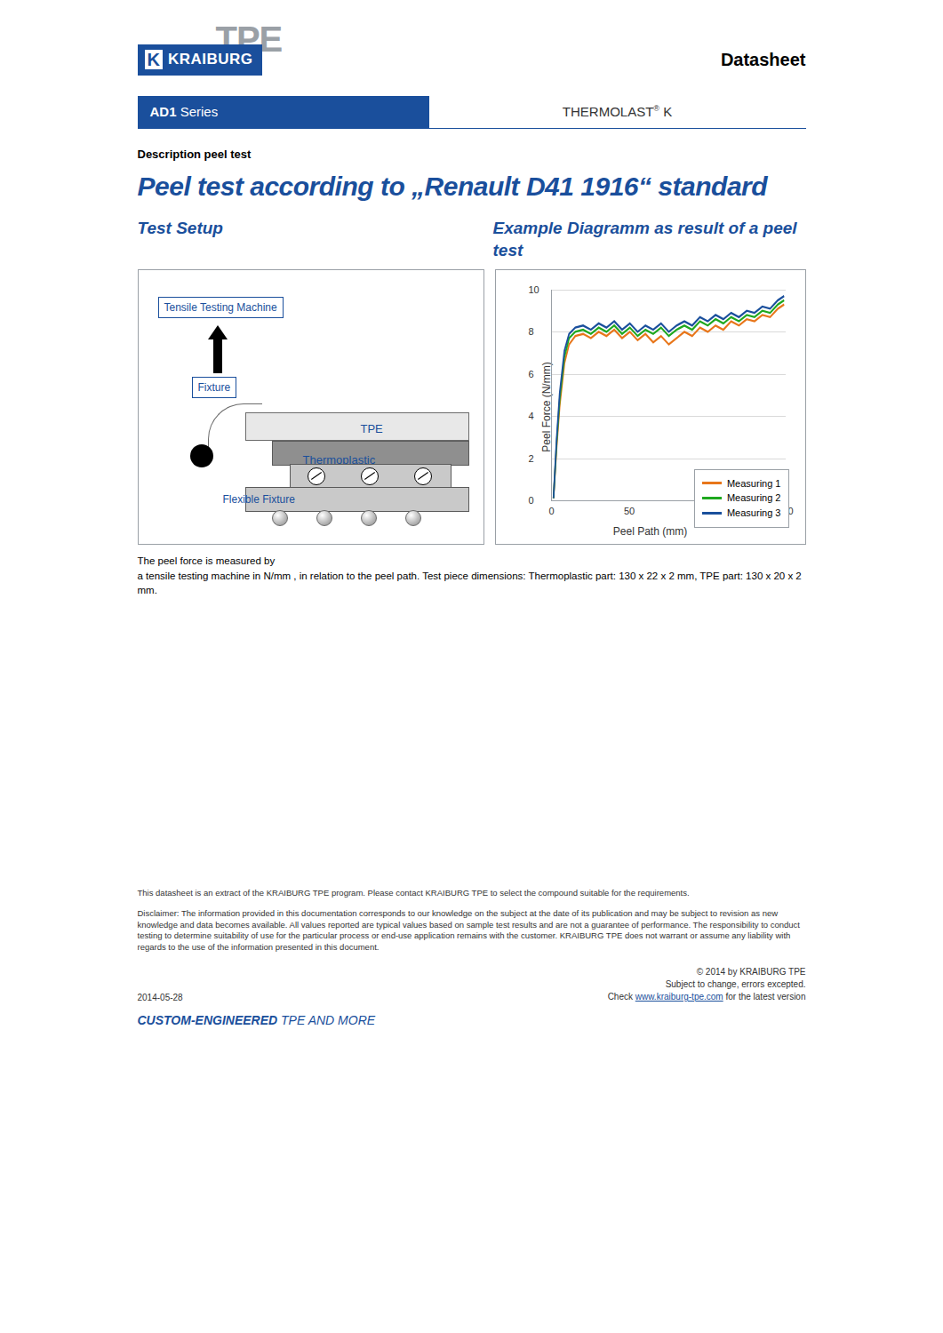TPE
K KRAIBURG
Datasheet
AD1 Series
THERMOLAST® K
Description peel test
Peel test according to „Renault D41 1916“ standard
Test Setup
Example Diagramm as result of a peel test
Tensile Testing Machine
Fixture
TPE
Thermoplastic
Flexible Fixture
Peel Force (N/mm)
Peel Path (mm)
10
8
6
4
2
0
0
50
100
150
Measuring 1
Measuring 2
Measuring 3
The peel force is measured by
a tensile testing machine in N/mm , in relation to the peel path. Test piece dimensions: Thermoplastic part: 130 x 22 x 2 mm, TPE part: 130 x 20 x 2 mm.
This datasheet is an extract of the KRAIBURG TPE program. Please contact KRAIBURG TPE to select the compound suitable for the requirements.
Disclaimer: The information provided in this documentation corresponds to our knowledge on the subject at the date of its publication and may be subject to revision as new knowledge and data becomes available. All values reported are typical values based on sample test results and are not a guarantee of performance. The responsibility to conduct testing to determine suitability of use for the particular process or end-use application remains with the customer. KRAIBURG TPE does not warrant or assume any liability with regards to the use of the information presented in this document.
2014-05-28
© 2014 by KRAIBURG TPE
Subject to change, errors excepted.
Check www.kraiburg-tpe.com for the latest version
CUSTOM-ENGINEERED TPE AND MORE